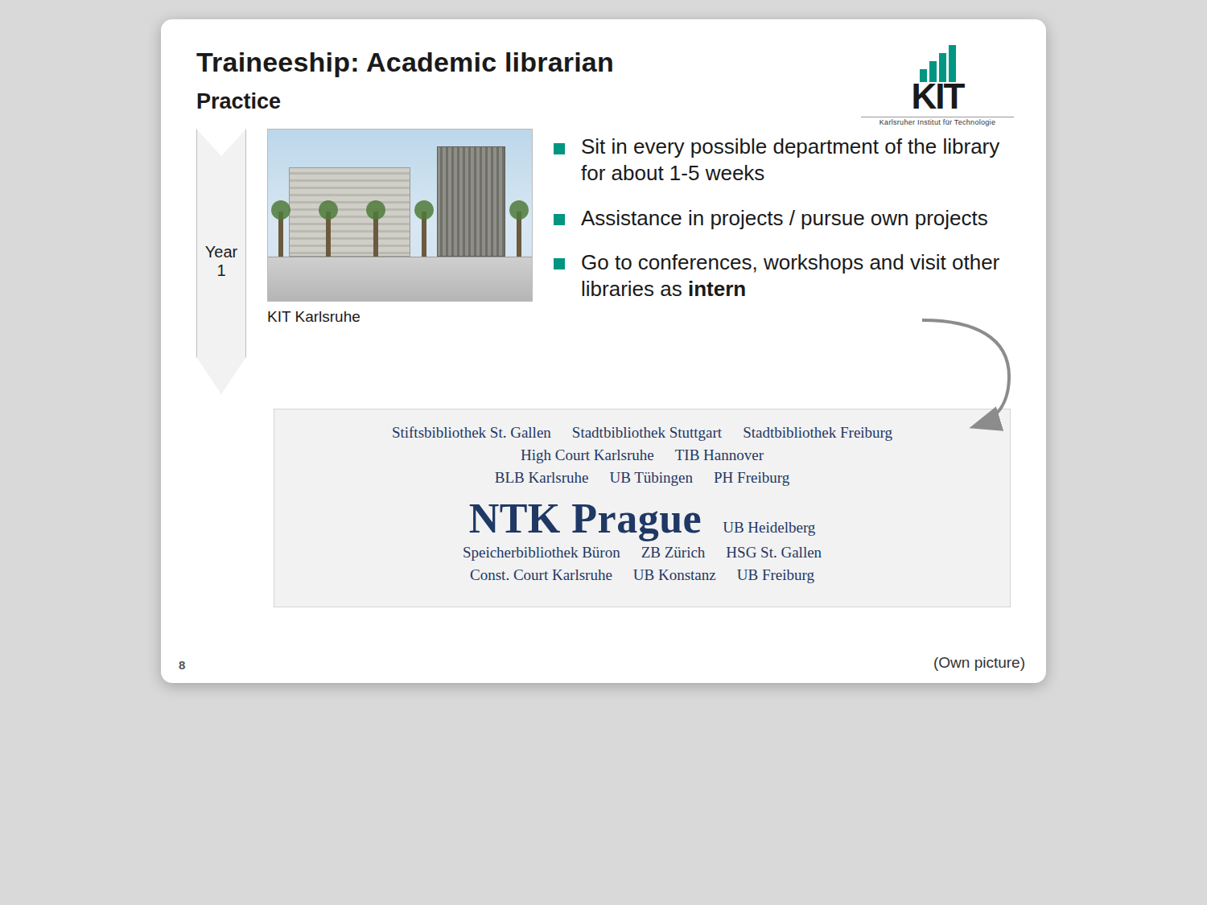KIT
Karlsruher Institut für Technologie
Traineeship: Academic librarian
Practice
Year
1
KIT Karlsruhe
Sit in every possible department of the library for about 1-5 weeks
Assistance in projects / pursue own projects
Go to conferences, workshops and visit other libraries as intern
Stiftsbibliothek St. Gallen Stadtbibliothek Stuttgart Stadtbibliothek Freiburg
High Court Karlsruhe TIB Hannover
BLB Karlsruhe UB Tübingen PH Freiburg
NTK Prague UB Heidelberg
Speicherbibliothek Büron ZB Zürich HSG St. Gallen
Const. Court Karlsruhe UB Konstanz UB Freiburg
8
(Own picture)